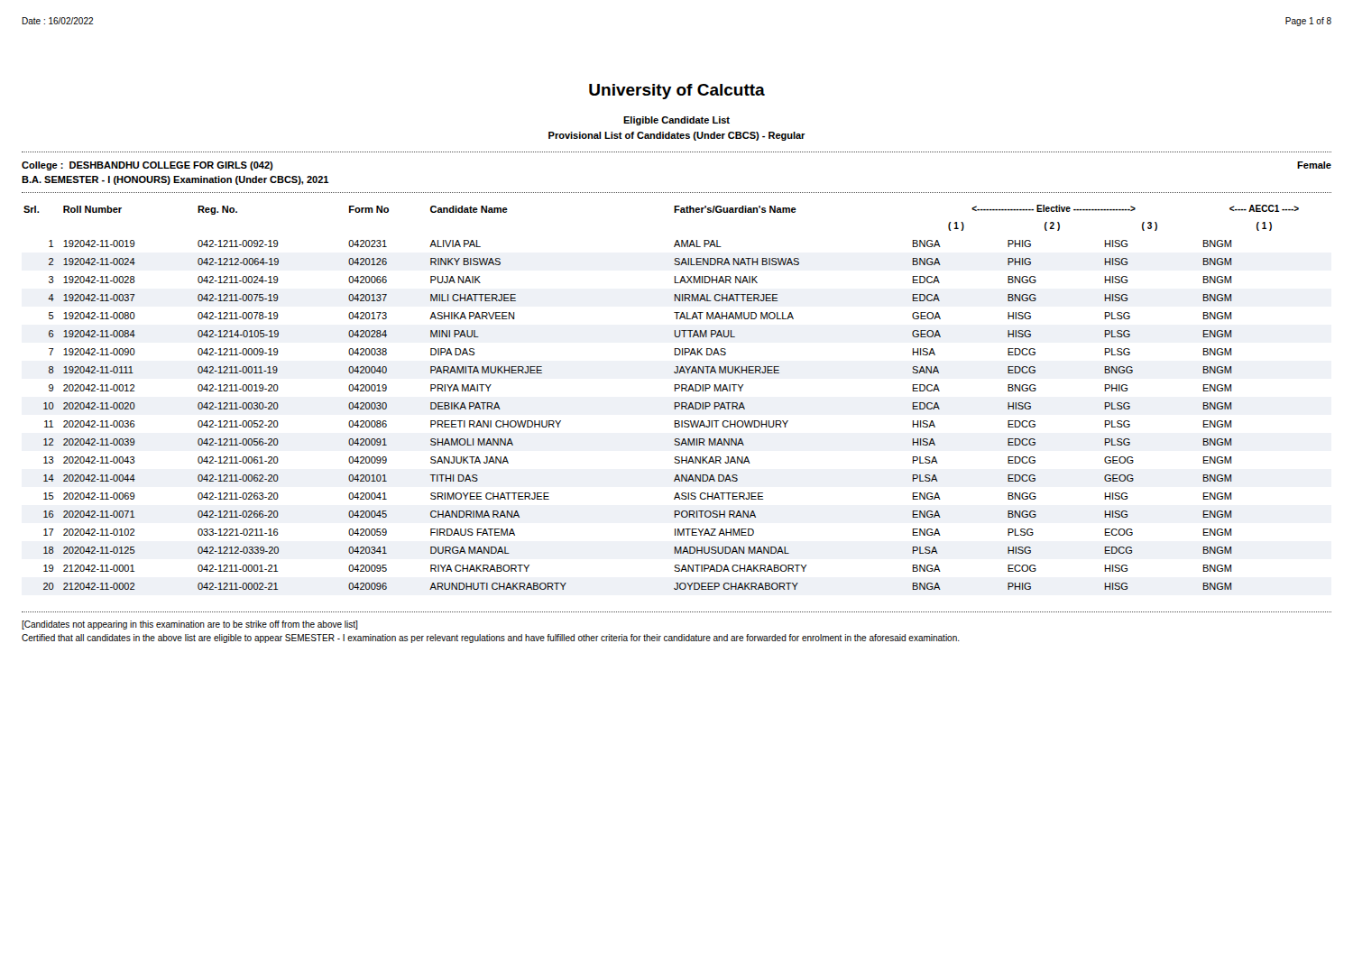Date : 16/02/2022
Page 1 of 8
University of Calcutta
Eligible Candidate List
Provisional List of Candidates (Under CBCS) - Regular
College : DESHBANDHU COLLEGE FOR GIRLS (042) Female
B.A. SEMESTER - I (HONOURS) Examination (Under CBCS), 2021
| Srl. | Roll Number | Reg. No. | Form No | Candidate Name | Father's/Guardian's Name | <------------------- Elective -------------------> | <---- AECC1 ----> |
| --- | --- | --- | --- | --- | --- | --- | --- |
| ( 1 ) | ( 2 ) | ( 3 ) | ( 1 ) |
| 1 | 192042-11-0019 | 042-1211-0092-19 | 0420231 | ALIVIA PAL | AMAL PAL | BNGA | PHIG | HISG | BNGM |
| 2 | 192042-11-0024 | 042-1212-0064-19 | 0420126 | RINKY BISWAS | SAILENDRA NATH BISWAS | BNGA | PHIG | HISG | BNGM |
| 3 | 192042-11-0028 | 042-1211-0024-19 | 0420066 | PUJA NAIK | LAXMIDHAR NAIK | EDCA | BNGG | HISG | BNGM |
| 4 | 192042-11-0037 | 042-1211-0075-19 | 0420137 | MILI CHATTERJEE | NIRMAL CHATTERJEE | EDCA | BNGG | HISG | BNGM |
| 5 | 192042-11-0080 | 042-1211-0078-19 | 0420173 | ASHIKA PARVEEN | TALAT MAHAMUD MOLLA | GEOA | HISG | PLSG | BNGM |
| 6 | 192042-11-0084 | 042-1214-0105-19 | 0420284 | MINI PAUL | UTTAM PAUL | GEOA | HISG | PLSG | ENGM |
| 7 | 192042-11-0090 | 042-1211-0009-19 | 0420038 | DIPA DAS | DIPAK DAS | HISA | EDCG | PLSG | BNGM |
| 8 | 192042-11-0111 | 042-1211-0011-19 | 0420040 | PARAMITA MUKHERJEE | JAYANTA MUKHERJEE | SANA | EDCG | BNGG | BNGM |
| 9 | 202042-11-0012 | 042-1211-0019-20 | 0420019 | PRIYA MAITY | PRADIP MAITY | EDCA | BNGG | PHIG | ENGM |
| 10 | 202042-11-0020 | 042-1211-0030-20 | 0420030 | DEBIKA PATRA | PRADIP PATRA | EDCA | HISG | PLSG | BNGM |
| 11 | 202042-11-0036 | 042-1211-0052-20 | 0420086 | PREETI RANI CHOWDHURY | BISWAJIT CHOWDHURY | HISA | EDCG | PLSG | ENGM |
| 12 | 202042-11-0039 | 042-1211-0056-20 | 0420091 | SHAMOLI MANNA | SAMIR MANNA | HISA | EDCG | PLSG | BNGM |
| 13 | 202042-11-0043 | 042-1211-0061-20 | 0420099 | SANJUKTA JANA | SHANKAR JANA | PLSA | EDCG | GEOG | ENGM |
| 14 | 202042-11-0044 | 042-1211-0062-20 | 0420101 | TITHI DAS | ANANDA DAS | PLSA | EDCG | GEOG | BNGM |
| 15 | 202042-11-0069 | 042-1211-0263-20 | 0420041 | SRIMOYEE CHATTERJEE | ASIS CHATTERJEE | ENGA | BNGG | HISG | ENGM |
| 16 | 202042-11-0071 | 042-1211-0266-20 | 0420045 | CHANDRIMA RANA | PORITOSH RANA | ENGA | BNGG | HISG | ENGM |
| 17 | 202042-11-0102 | 033-1221-0211-16 | 0420059 | FIRDAUS FATEMA | IMTEYAZ AHMED | ENGA | PLSG | ECOG | ENGM |
| 18 | 202042-11-0125 | 042-1212-0339-20 | 0420341 | DURGA MANDAL | MADHUSUDAN MANDAL | PLSA | HISG | EDCG | BNGM |
| 19 | 212042-11-0001 | 042-1211-0001-21 | 0420095 | RIYA CHAKRABORTY | SANTIPADA CHAKRABORTY | BNGA | ECOG | HISG | BNGM |
| 20 | 212042-11-0002 | 042-1211-0002-21 | 0420096 | ARUNDHUTI CHAKRABORTY | JOYDEEP CHAKRABORTY | BNGA | PHIG | HISG | BNGM |
[Candidates not appearing in this examination are to be strike off from the above list]
Certified that all candidates in the above list are eligible to appear SEMESTER - I examination as per relevant regulations and have fulfilled other criteria for their candidature and are forwarded for enrolment in the aforesaid examination.